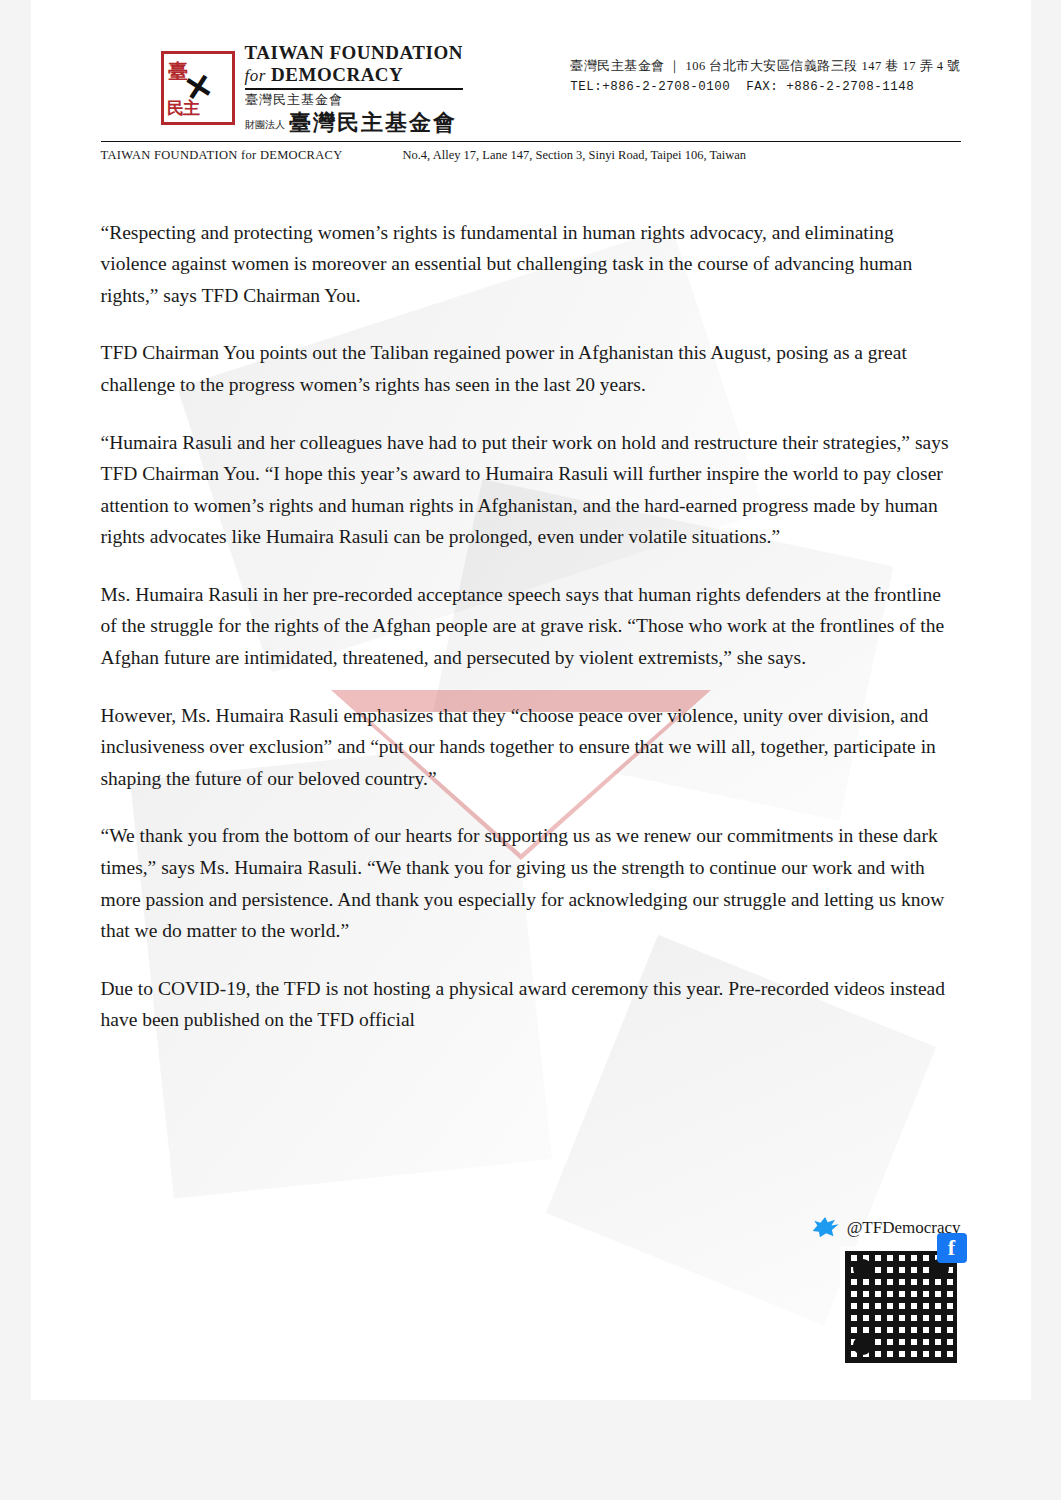✕
TAIWAN FOUNDATION
for DEMOCRACY
臺灣民主基金會
財團法人臺灣民主基金會
臺灣民主基金會 ｜ 106 台北市大安區信義路三段 147 巷 17 弄 4 號
TEL:+886-2-2708-0100 FAX: +886-2-2708-1148
TAIWAN FOUNDATION for DEMOCRACY
No.4, Alley 17, Lane 147, Section 3, Sinyi Road, Taipei 106, Taiwan
“Respecting and protecting women’s rights is fundamental in human rights advocacy, and eliminating violence against women is moreover an essential but challenging task in the course of advancing human rights,” says TFD Chairman You.
TFD Chairman You points out the Taliban regained power in Afghanistan this August, posing as a great challenge to the progress women’s rights has seen in the last 20 years.
“Humaira Rasuli and her colleagues have had to put their work on hold and restructure their strategies,” says TFD Chairman You. “I hope this year’s award to Humaira Rasuli will further inspire the world to pay closer attention to women’s rights and human rights in Afghanistan, and the hard-earned progress made by human rights advocates like Humaira Rasuli can be prolonged, even under volatile situations.”
Ms. Humaira Rasuli in her pre-recorded acceptance speech says that human rights defenders at the frontline of the struggle for the rights of the Afghan people are at grave risk. “Those who work at the frontlines of the Afghan future are intimidated, threatened, and persecuted by violent extremists,” she says.
However, Ms. Humaira Rasuli emphasizes that they “choose peace over violence, unity over division, and inclusiveness over exclusion” and “put our hands together to ensure that we will all, together, participate in shaping the future of our beloved country.”
“We thank you from the bottom of our hearts for supporting us as we renew our commitments in these dark times,” says Ms. Humaira Rasuli. “We thank you for giving us the strength to continue our work and with more passion and persistence. And thank you especially for acknowledging our struggle and letting us know that we do matter to the world.”
Due to COVID-19, the TFD is not hosting a physical award ceremony this year. Pre-recorded videos instead have been published on the TFD official
@TFDemocracy
f